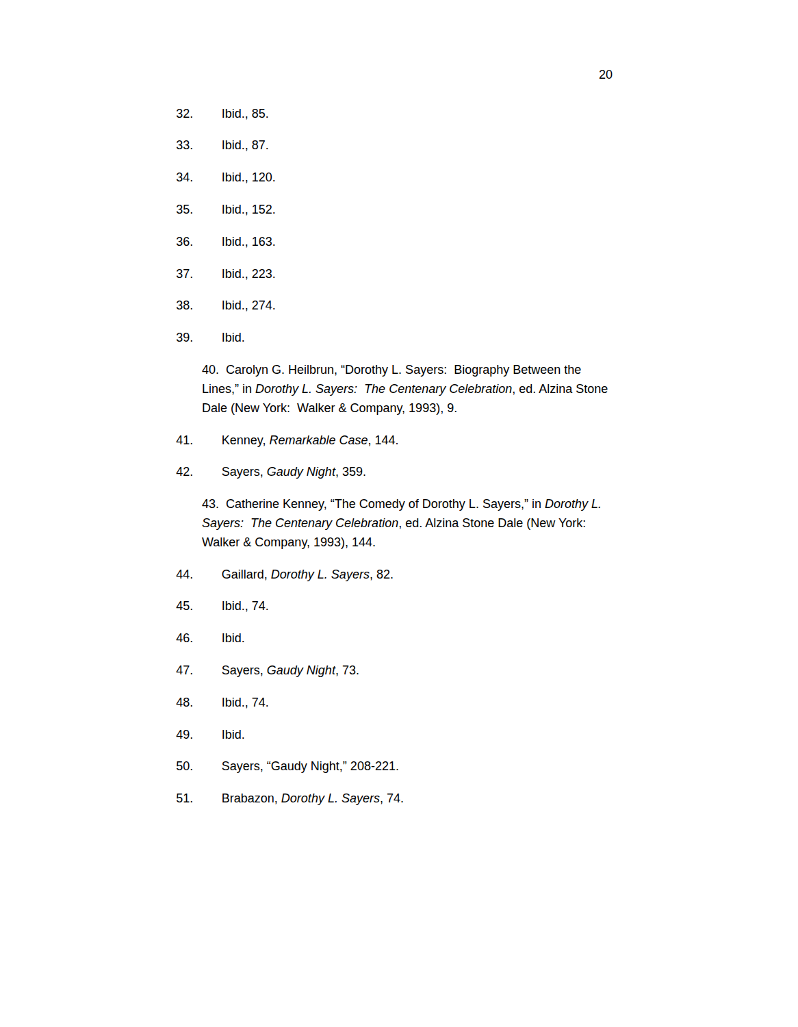20
32. Ibid., 85.
33. Ibid., 87.
34. Ibid., 120.
35. Ibid., 152.
36. Ibid., 163.
37. Ibid., 223.
38. Ibid., 274.
39. Ibid.
40. Carolyn G. Heilbrun, “Dorothy L. Sayers: Biography Between the Lines,” in Dorothy L. Sayers: The Centenary Celebration, ed. Alzina Stone Dale (New York: Walker & Company, 1993), 9.
41. Kenney, Remarkable Case, 144.
42. Sayers, Gaudy Night, 359.
43. Catherine Kenney, “The Comedy of Dorothy L. Sayers,” in Dorothy L. Sayers: The Centenary Celebration, ed. Alzina Stone Dale (New York: Walker & Company, 1993), 144.
44. Gaillard, Dorothy L. Sayers, 82.
45. Ibid., 74.
46. Ibid.
47. Sayers, Gaudy Night, 73.
48. Ibid., 74.
49. Ibid.
50. Sayers, “Gaudy Night,” 208-221.
51. Brabazon, Dorothy L. Sayers, 74.